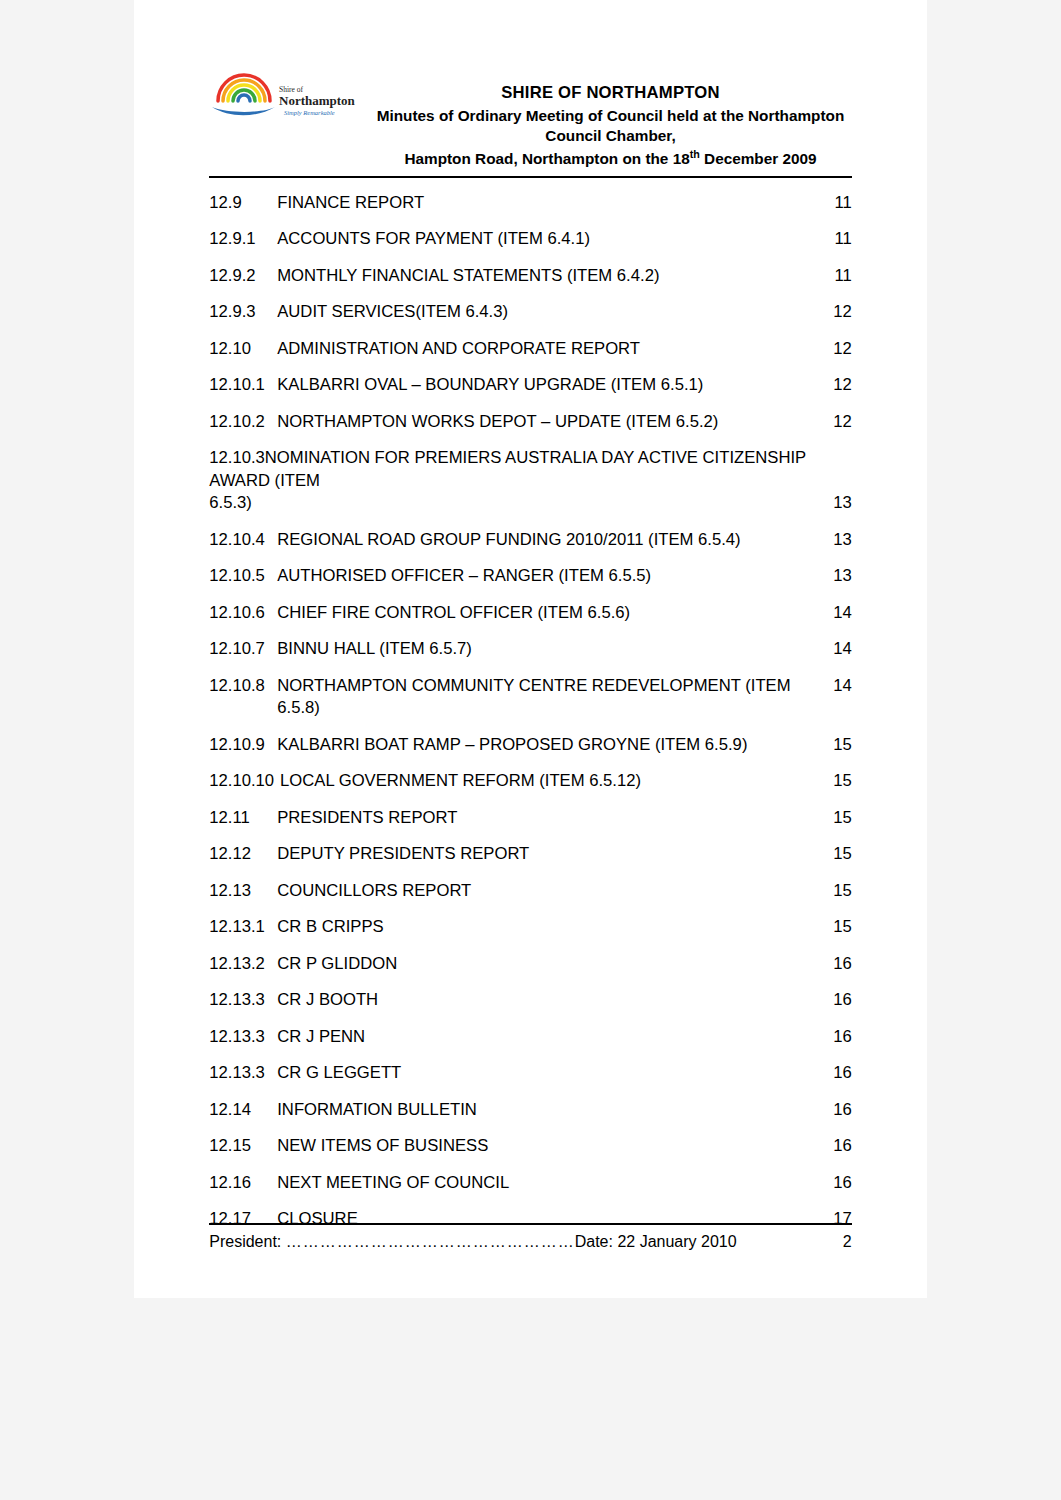Shire of Northampton Simply Remarkable
SHIRE OF NORTHAMPTON
Minutes of Ordinary Meeting of Council held at the Northampton Council Chamber,
Hampton Road, Northampton on the 18th December 2009
12.9 FINANCE REPORT 11
12.9.1 ACCOUNTS FOR PAYMENT (ITEM 6.4.1) 11
12.9.2 MONTHLY FINANCIAL STATEMENTS (ITEM 6.4.2) 11
12.9.3 AUDIT SERVICES(ITEM 6.4.3) 12
12.10 ADMINISTRATION AND CORPORATE REPORT 12
12.10.1 KALBARRI OVAL – BOUNDARY UPGRADE (ITEM 6.5.1) 12
12.10.2 NORTHAMPTON WORKS DEPOT – UPDATE (ITEM 6.5.2) 12
12.10.3NOMINATION FOR PREMIERS AUSTRALIA DAY ACTIVE CITIZENSHIP AWARD (ITEM 6.5.3) 13
12.10.4 REGIONAL ROAD GROUP FUNDING 2010/2011 (ITEM 6.5.4) 13
12.10.5 AUTHORISED OFFICER – RANGER (ITEM 6.5.5) 13
12.10.6 CHIEF FIRE CONTROL OFFICER (ITEM 6.5.6) 14
12.10.7 BINNU HALL (ITEM 6.5.7) 14
12.10.8 NORTHAMPTON COMMUNITY CENTRE REDEVELOPMENT (ITEM 6.5.8) 14
12.10.9 KALBARRI BOAT RAMP – PROPOSED GROYNE (ITEM 6.5.9) 15
12.10.10 LOCAL GOVERNMENT REFORM (ITEM 6.5.12) 15
12.11 PRESIDENTS REPORT 15
12.12 DEPUTY PRESIDENTS REPORT 15
12.13 COUNCILLORS REPORT 15
12.13.1 CR B CRIPPS 15
12.13.2 CR P GLIDDON 16
12.13.3 CR J BOOTH 16
12.13.3 CR J PENN 16
12.13.3 CR G LEGGETT 16
12.14 INFORMATION BULLETIN 16
12.15 NEW ITEMS OF BUSINESS 16
12.16 NEXT MEETING OF COUNCIL 16
12.17 CLOSURE 17
President: ……………………………………………Date: 22 January 2010 2